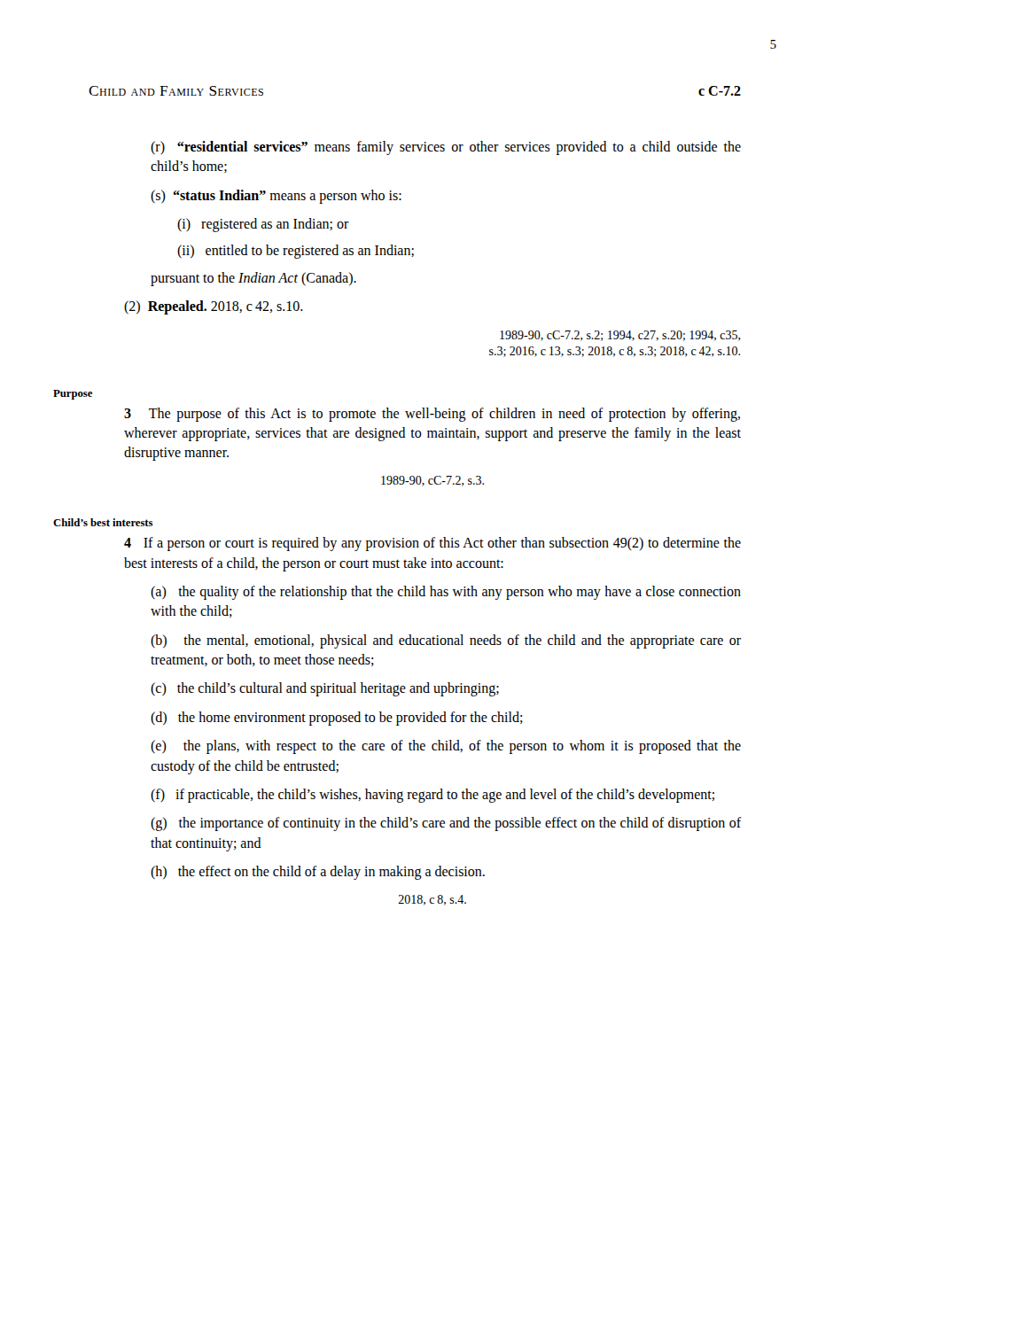5
Child and Family Services c C-7.2
(r) “residential services” means family services or other services provided to a child outside the child’s home;
(s) “status Indian” means a person who is:
(i) registered as an Indian; or
(ii) entitled to be registered as an Indian;
pursuant to the Indian Act (Canada).
(2) Repealed. 2018, c 42, s.10.
1989-90, cC-7.2, s.2; 1994, c27, s.20; 1994, c35,
s.3; 2016, c 13, s.3; 2018, c 8, s.3; 2018, c 42, s.10.
Purpose
3 The purpose of this Act is to promote the well-being of children in need of protection by offering, wherever appropriate, services that are designed to maintain, support and preserve the family in the least disruptive manner.
1989-90, cC-7.2, s.3.
Child’s best interests
4 If a person or court is required by any provision of this Act other than subsection 49(2) to determine the best interests of a child, the person or court must take into account:
(a) the quality of the relationship that the child has with any person who may have a close connection with the child;
(b) the mental, emotional, physical and educational needs of the child and the appropriate care or treatment, or both, to meet those needs;
(c) the child’s cultural and spiritual heritage and upbringing;
(d) the home environment proposed to be provided for the child;
(e) the plans, with respect to the care of the child, of the person to whom it is proposed that the custody of the child be entrusted;
(f) if practicable, the child’s wishes, having regard to the age and level of the child’s development;
(g) the importance of continuity in the child’s care and the possible effect on the child of disruption of that continuity; and
(h) the effect on the child of a delay in making a decision.
2018, c 8, s.4.